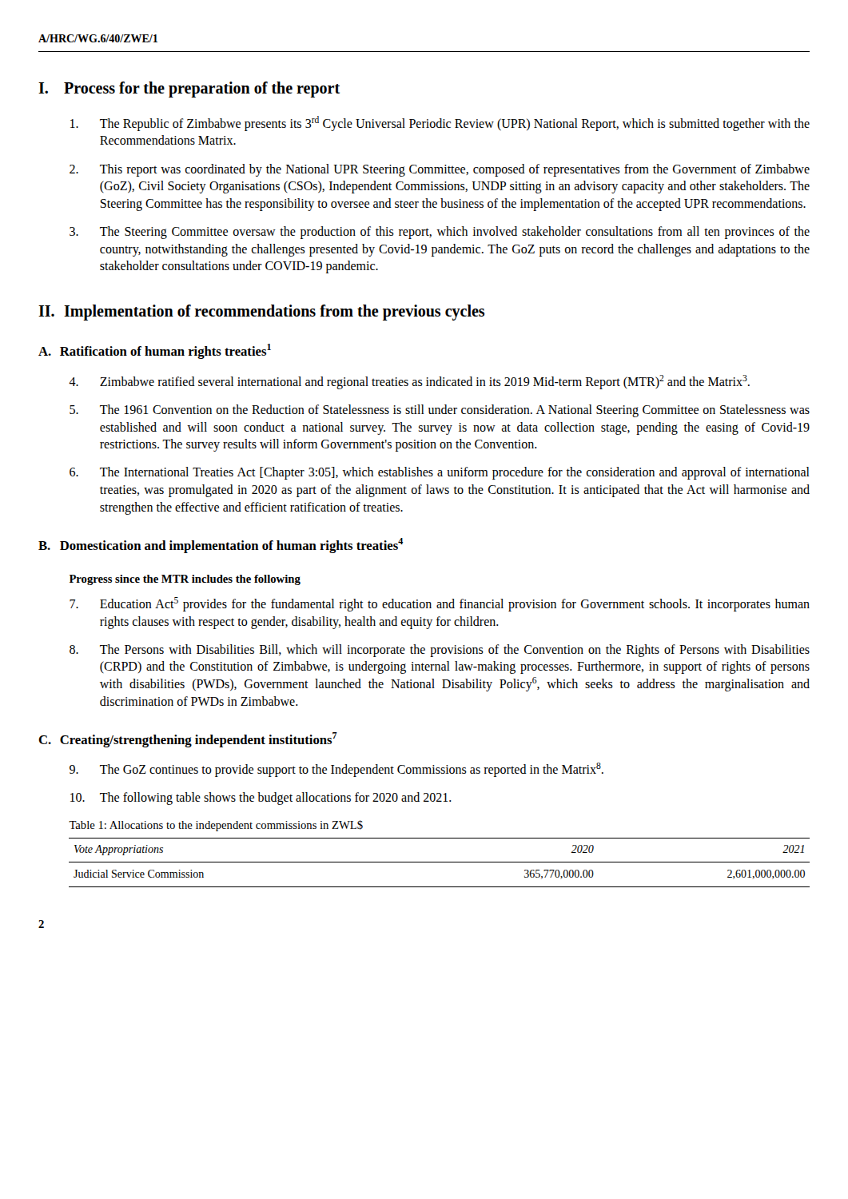A/HRC/WG.6/40/ZWE/1
I. Process for the preparation of the report
1.
The Republic of Zimbabwe presents its 3rd Cycle Universal Periodic Review (UPR) National Report, which is submitted together with the Recommendations Matrix.
2.
This report was coordinated by the National UPR Steering Committee, composed of representatives from the Government of Zimbabwe (GoZ), Civil Society Organisations (CSOs), Independent Commissions, UNDP sitting in an advisory capacity and other stakeholders. The Steering Committee has the responsibility to oversee and steer the business of the implementation of the accepted UPR recommendations.
3.
The Steering Committee oversaw the production of this report, which involved stakeholder consultations from all ten provinces of the country, notwithstanding the challenges presented by Covid-19 pandemic. The GoZ puts on record the challenges and adaptations to the stakeholder consultations under COVID-19 pandemic.
II. Implementation of recommendations from the previous cycles
A. Ratification of human rights treaties1
4.
Zimbabwe ratified several international and regional treaties as indicated in its 2019 Mid-term Report (MTR)2 and the Matrix3.
5.
The 1961 Convention on the Reduction of Statelessness is still under consideration. A National Steering Committee on Statelessness was established and will soon conduct a national survey. The survey is now at data collection stage, pending the easing of Covid-19 restrictions. The survey results will inform Government's position on the Convention.
6.
The International Treaties Act [Chapter 3:05], which establishes a uniform procedure for the consideration and approval of international treaties, was promulgated in 2020 as part of the alignment of laws to the Constitution. It is anticipated that the Act will harmonise and strengthen the effective and efficient ratification of treaties.
B. Domestication and implementation of human rights treaties4
Progress since the MTR includes the following
7.
Education Act5 provides for the fundamental right to education and financial provision for Government schools. It incorporates human rights clauses with respect to gender, disability, health and equity for children.
8.
The Persons with Disabilities Bill, which will incorporate the provisions of the Convention on the Rights of Persons with Disabilities (CRPD) and the Constitution of Zimbabwe, is undergoing internal law-making processes. Furthermore, in support of rights of persons with disabilities (PWDs), Government launched the National Disability Policy6, which seeks to address the marginalisation and discrimination of PWDs in Zimbabwe.
C. Creating/strengthening independent institutions7
9.
The GoZ continues to provide support to the Independent Commissions as reported in the Matrix8.
10.
The following table shows the budget allocations for 2020 and 2021.
Table 1: Allocations to the independent commissions in ZWL$
| Vote Appropriations | 2020 | 2021 |
| --- | --- | --- |
| Judicial Service Commission | 365,770,000.00 | 2,601,000,000.00 |
2